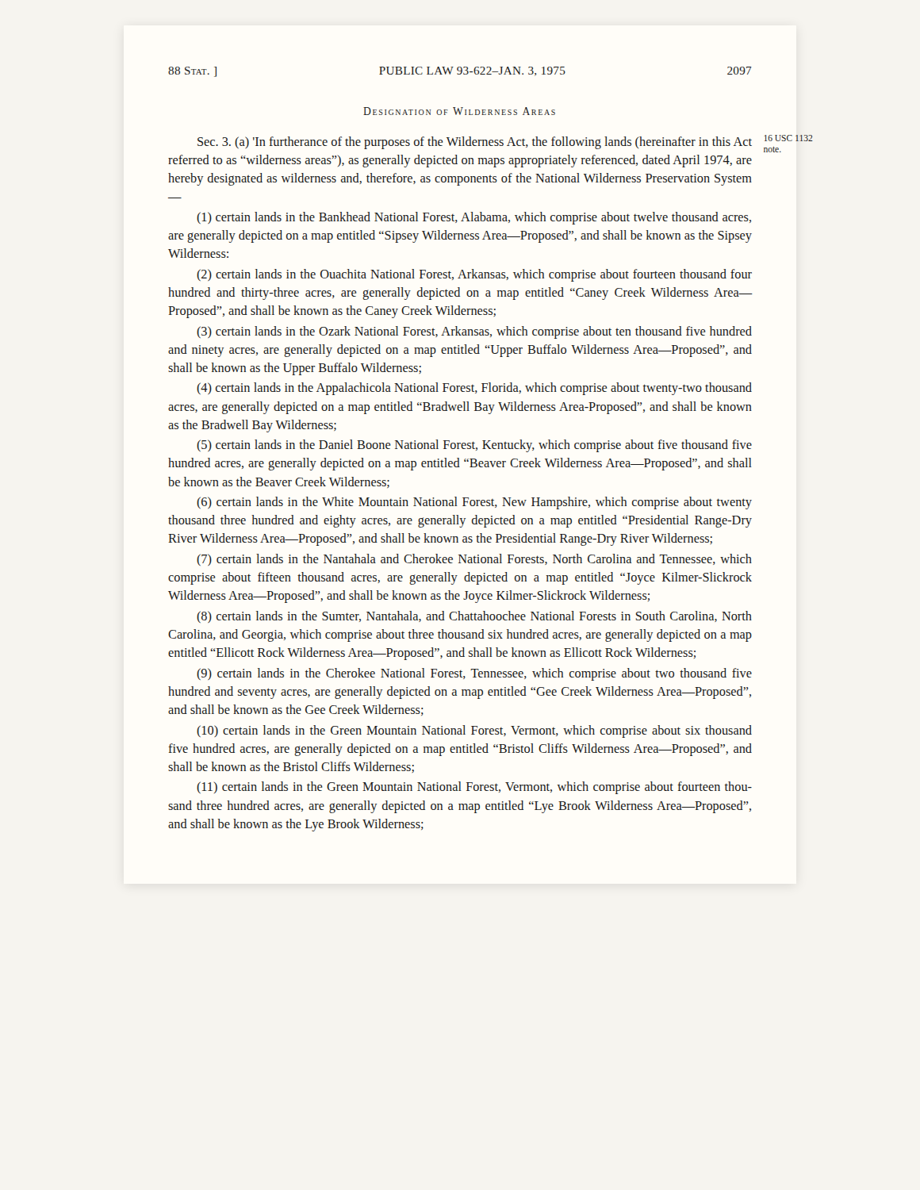88 Stat. ] PUBLIC LAW 93-622–JAN. 3, 1975 2097
Designation of Wilderness Areas
16 USC 1132 note.
Sec. 3. (a) 'In furtherance of the purposes of the Wilderness Act, the following lands (hereinafter in this Act referred to as “wilderness areas”), as generally depicted on maps appropriately referenced, dated April 1974, are hereby designated as wilderness and, therefore, as components of the National Wilderness Preservation System—
(1) certain lands in the Bankhead National Forest, Alabama, which comprise about twelve thousand acres, are generally depicted on a map entitled “Sipsey Wilderness Area—Proposed”, and shall be known as the Sipsey Wilderness:
(2) certain lands in the Ouachita National Forest, Arkansas, which comprise about fourteen thousand four hundred and thirty-three acres, are generally depicted on a map entitled “Caney Creek Wilderness Area—Proposed”, and shall be known as the Caney Creek Wilderness;
(3) certain lands in the Ozark National Forest, Arkansas, which comprise about ten thousand five hundred and ninety acres, are generally depicted on a map entitled “Upper Buffalo Wilderness Area—Proposed”, and shall be known as the Upper Buffalo Wilderness;
(4) certain lands in the Appalachicola National Forest, Florida, which comprise about twenty-two thousand acres, are generally depicted on a map entitled “Bradwell Bay Wilderness Area-Proposed”, and shall be known as the Bradwell Bay Wilderness;
(5) certain lands in the Daniel Boone National Forest, Kentucky, which comprise about five thousand five hundred acres, are generally depicted on a map entitled “Beaver Creek Wilderness Area—Proposed”, and shall be known as the Beaver Creek Wilderness;
(6) certain lands in the White Mountain National Forest, New Hampshire, which comprise about twenty thousand three hundred and eighty acres, are generally depicted on a map entitled “Presidential Range-Dry River Wilderness Area—Proposed”, and shall be known as the Presidential Range-Dry River Wilderness;
(7) certain lands in the Nantahala and Cherokee National Forests, North Carolina and Tennessee, which comprise about fifteen thousand acres, are generally depicted on a map entitled “Joyce Kilmer-Slickrock Wilderness Area—Proposed”, and shall be known as the Joyce Kilmer-Slickrock Wilderness;
(8) certain lands in the Sumter, Nantahala, and Chattahoochee National Forests in South Carolina, North Carolina, and Georgia, which comprise about three thousand six hundred acres, are generally depicted on a map entitled “Ellicott Rock Wilderness Area—Proposed”, and shall be known as Ellicott Rock Wilderness;
(9) certain lands in the Cherokee National Forest, Tennessee, which comprise about two thousand five hundred and seventy acres, are generally depicted on a map entitled “Gee Creek Wilderness Area—Proposed”, and shall be known as the Gee Creek Wilderness;
(10) certain lands in the Green Mountain National Forest, Vermont, which comprise about six thousand five hundred acres, are generally depicted on a map entitled “Bristol Cliffs Wilderness Area—Proposed”, and shall be known as the Bristol Cliffs Wilderness;
(11) certain lands in the Green Mountain National Forest, Vermont, which comprise about fourteen thousand three hundred acres, are generally depicted on a map entitled “Lye Brook Wilderness Area—Proposed”, and shall be known as the Lye Brook Wilderness;